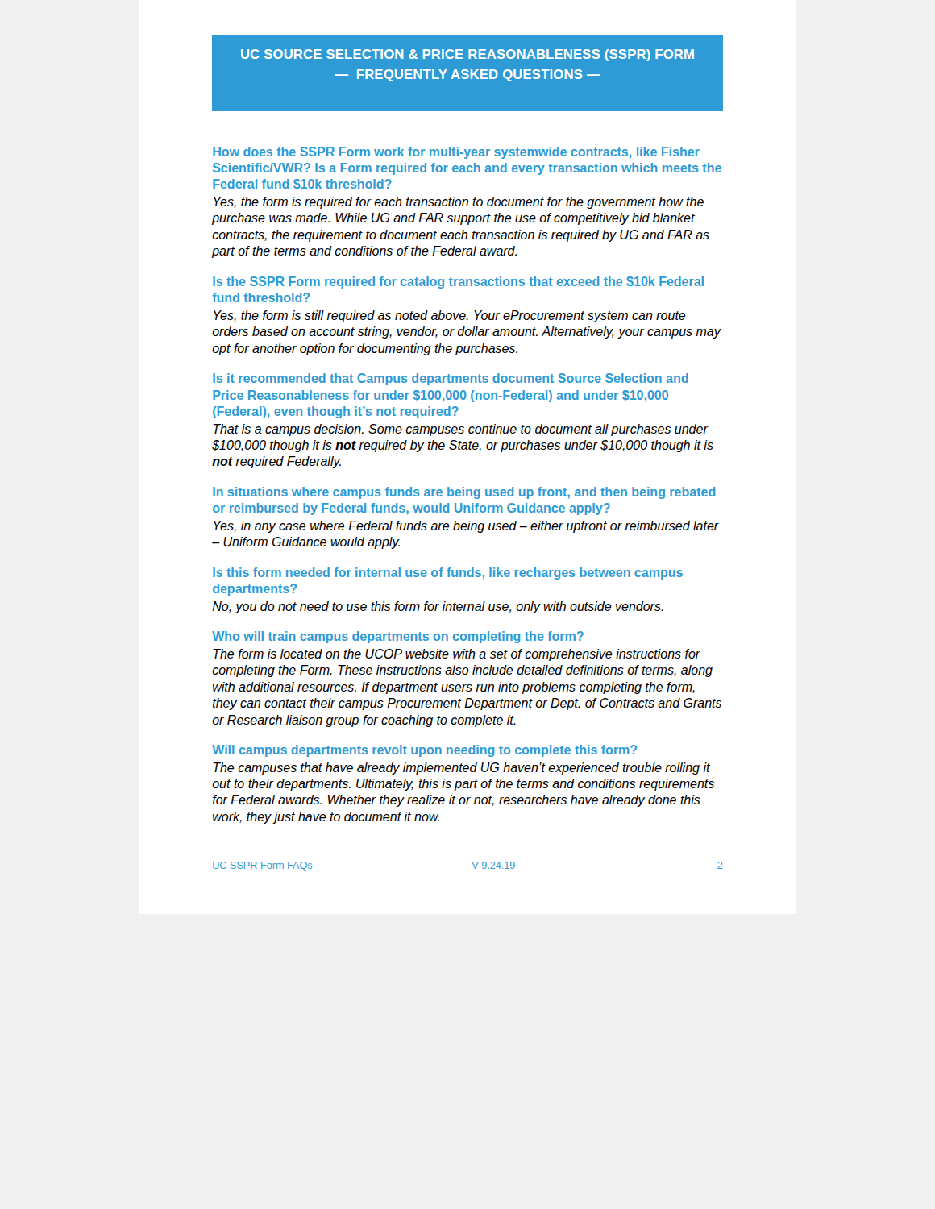UC SOURCE SELECTION & PRICE REASONABLENESS (SSPR) FORM — FREQUENTLY ASKED QUESTIONS —
How does the SSPR Form work for multi-year systemwide contracts, like Fisher Scientific/VWR? Is a Form required for each and every transaction which meets the Federal fund $10k threshold?
Yes, the form is required for each transaction to document for the government how the purchase was made. While UG and FAR support the use of competitively bid blanket contracts, the requirement to document each transaction is required by UG and FAR as part of the terms and conditions of the Federal award.
Is the SSPR Form required for catalog transactions that exceed the $10k Federal fund threshold?
Yes, the form is still required as noted above. Your eProcurement system can route orders based on account string, vendor, or dollar amount. Alternatively, your campus may opt for another option for documenting the purchases.
Is it recommended that Campus departments document Source Selection and Price Reasonableness for under $100,000 (non-Federal) and under $10,000 (Federal), even though it’s not required?
That is a campus decision. Some campuses continue to document all purchases under $100,000 though it is not required by the State, or purchases under $10,000 though it is not required Federally.
In situations where campus funds are being used up front, and then being rebated or reimbursed by Federal funds, would Uniform Guidance apply?
Yes, in any case where Federal funds are being used – either upfront or reimbursed later – Uniform Guidance would apply.
Is this form needed for internal use of funds, like recharges between campus departments?
No, you do not need to use this form for internal use, only with outside vendors.
Who will train campus departments on completing the form?
The form is located on the UCOP website with a set of comprehensive instructions for completing the Form. These instructions also include detailed definitions of terms, along with additional resources. If department users run into problems completing the form, they can contact their campus Procurement Department or Dept. of Contracts and Grants or Research liaison group for coaching to complete it.
Will campus departments revolt upon needing to complete this form?
The campuses that have already implemented UG haven’t experienced trouble rolling it out to their departments. Ultimately, this is part of the terms and conditions requirements for Federal awards. Whether they realize it or not, researchers have already done this work, they just have to document it now.
UC SSPR Form FAQs
V 9.24.19
2